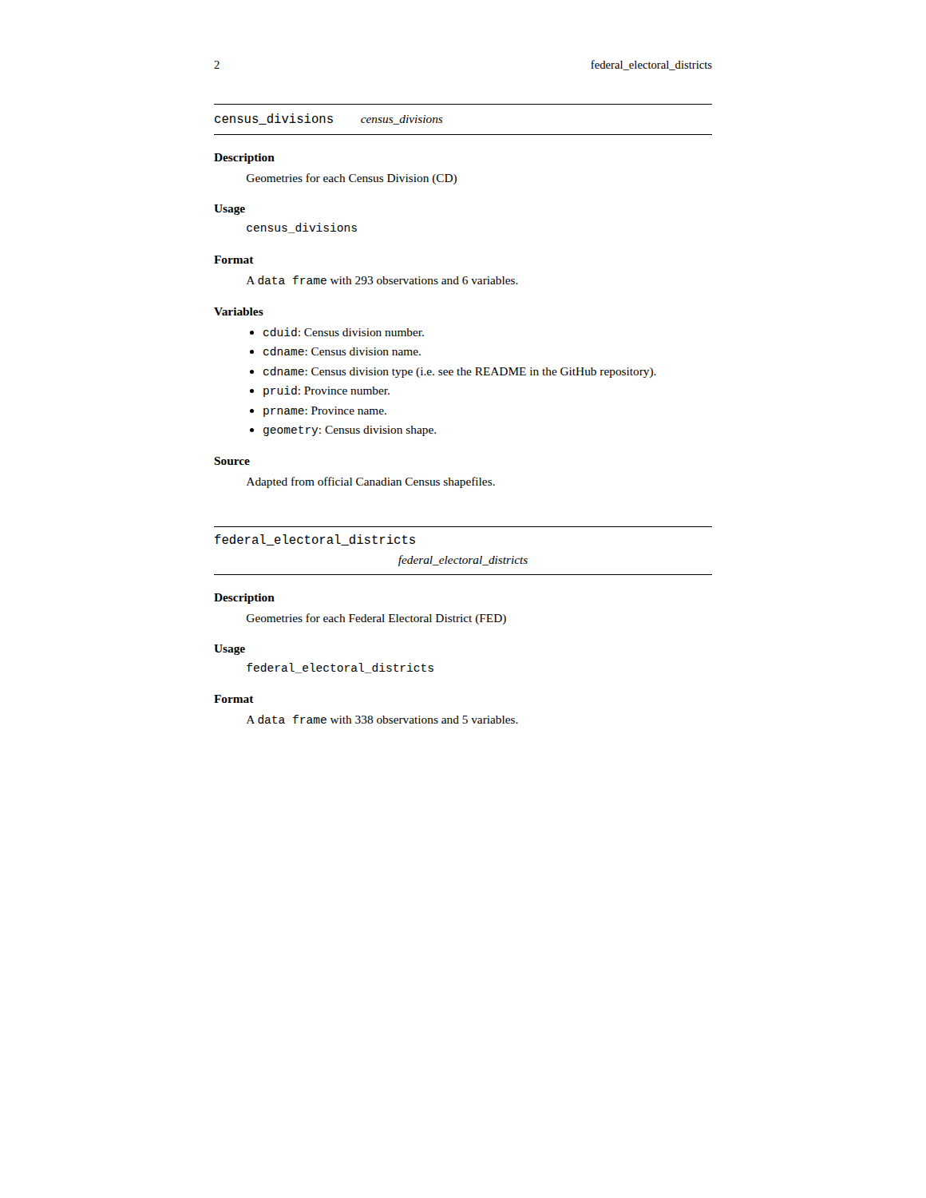2 federal_electoral_districts
census_divisions census_divisions
Description
Geometries for each Census Division (CD)
Usage
census_divisions
Format
A data frame with 293 observations and 6 variables.
Variables
cduid: Census division number.
cdname: Census division name.
cdname: Census division type (i.e. see the README in the GitHub repository).
pruid: Province number.
prname: Province name.
geometry: Census division shape.
Source
Adapted from official Canadian Census shapefiles.
federal_electoral_districts federal_electoral_districts
Description
Geometries for each Federal Electoral District (FED)
Usage
federal_electoral_districts
Format
A data frame with 338 observations and 5 variables.